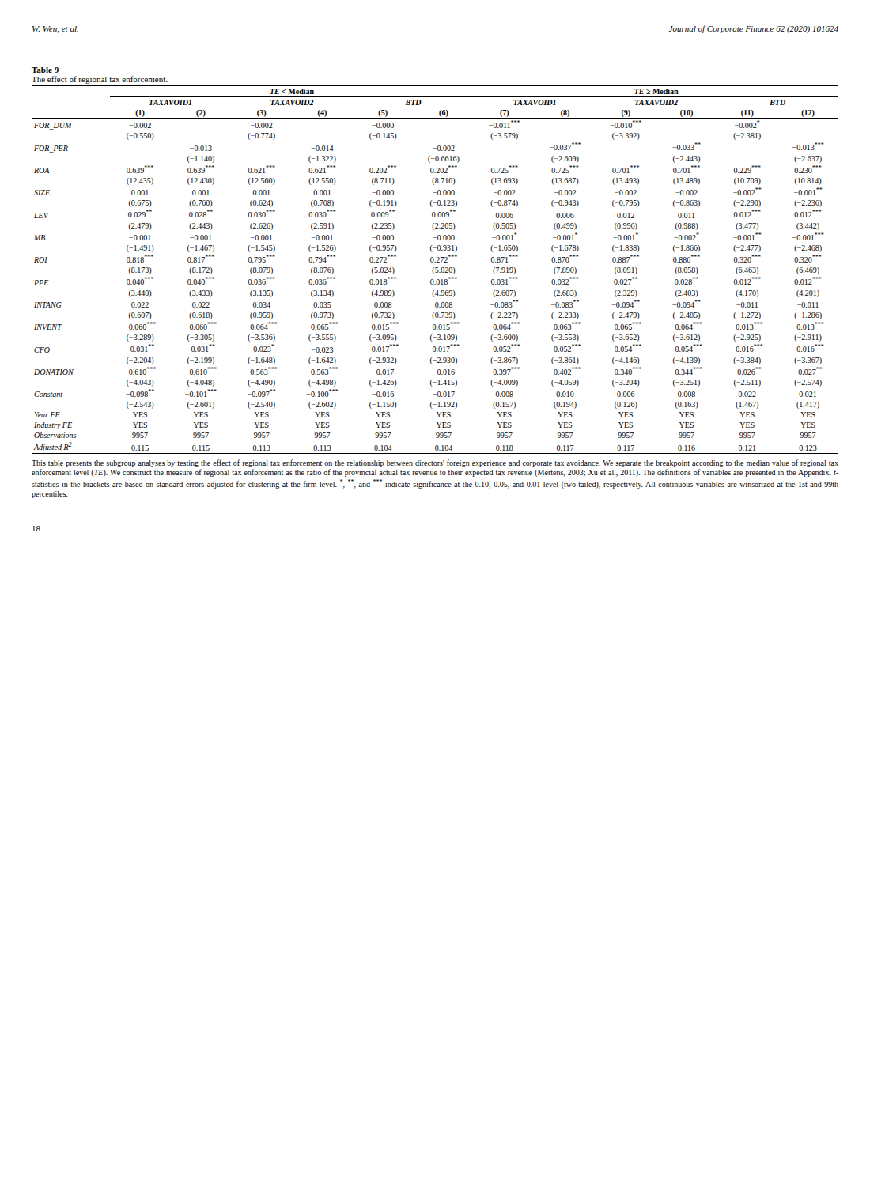W. Wen, et al.
Journal of Corporate Finance 62 (2020) 101624
Table 9 The effect of regional tax enforcement.
| | TE < Median | TE ≥ Median |
| --- | --- | --- |
| | TAXAVOID1 | TAXAVOID2 | BTD | TAXAVOID1 | TAXAVOID2 | BTD |
| | (1) | (2) | (3) | (4) | (5) | (6) | (7) | (8) | (9) | (10) | (11) | (12) |
| FOR_DUM | −0.002 | | −0.002 | | −0.000 | | −0.011 *** | | −0.010 *** | | −0.002 * | |
| | (−0.550) | | (−0.774) | | (−0.145) | | (−3.579) | | (−3.392) | | (−2.381) | |
| FOR_PER | | −0.013 | | −0.014 | | −0.002 | | −0.037 *** | | −0.033 ** | | −0.013 *** |
| | | (−1.140) | | (−1.322) | | (−0.6616) | | (−2.609) | | (−2.443) | | (−2.637) |
| ROA | 0.639 *** | 0.639 *** | 0.621 *** | 0.621 *** | 0.202 *** | 0.202 *** | 0.725 *** | 0.725 *** | 0.701 *** | 0.701 *** | 0.229 *** | 0.230 *** |
| | (12.435) | (12.430) | (12.560) | (12.550) | (8.711) | (8.710) | (13.693) | (13.687) | (13.493) | (13.489) | (10.709) | (10.814) |
| SIZE | 0.001 | 0.001 | 0.001 | 0.001 | −0.000 | −0.000 | −0.002 | −0.002 | −0.002 | −0.002 | −0.002 ** | −0.001 ** |
| | (0.675) | (0.760) | (0.624) | (0.708) | (−0.191) | (−0.123) | (−0.874) | (−0.943) | (−0.795) | (−0.863) | (−2.290) | (−2.236) |
| LEV | 0.029 ** | 0.028 ** | 0.030 *** | 0.030 *** | 0.009 ** | 0.009 ** | 0.006 | 0.006 | 0.012 | 0.011 | 0.012 *** | 0.012 *** |
| | (2.479) | (2.443) | (2.626) | (2.591) | (2.235) | (2.205) | (0.505) | (0.499) | (0.996) | (0.988) | (3.477) | (3.442) |
| MB | −0.001 | −0.001 | −0.001 | −0.001 | −0.000 | −0.000 | −0.001 * | −0.001 * | −0.001 * | −0.002 * | −0.001 ** | −0.001 *** |
| | (−1.491) | (−1.467) | (−1.545) | (−1.526) | (−0.957) | (−0.931) | (−1.650) | (−1.678) | (−1.838) | (−1.866) | (−2.477) | (−2.468) |
| ROI | 0.818 *** | 0.817 *** | 0.795 *** | 0.794 *** | 0.272 *** | 0.272 *** | 0.871 *** | 0.870 *** | 0.887 *** | 0.886 *** | 0.320 *** | 0.320 *** |
| | (8.173) | (8.172) | (8.079) | (8.076) | (5.024) | (5.020) | (7.919) | (7.890) | (8.091) | (8.058) | (6.463) | (6.469) |
| PPE | 0.040 *** | 0.040 *** | 0.036 *** | 0.036 *** | 0.018 *** | 0.018 *** | 0.031 *** | 0.032 *** | 0.027 ** | 0.028 ** | 0.012 *** | 0.012 *** |
| | (3.440) | (3.433) | (3.135) | (3.134) | (4.989) | (4.969) | (2.607) | (2.683) | (2.329) | (2.403) | (4.170) | (4.201) |
| INTANG | 0.022 | 0.022 | 0.034 | 0.035 | 0.008 | 0.008 | −0.083 ** | −0.083 ** | −0.094 ** | −0.094 ** | −0.011 | −0.011 |
| | (0.607) | (0.618) | (0.959) | (0.973) | (0.732) | (0.739) | (−2.227) | (−2.233) | (−2.479) | (−2.485) | (−1.272) | (−1.286) |
| INVENT | −0.060 *** | −0.060 *** | −0.064 *** | −0.065 *** | −0.015 *** | −0.015 *** | −0.064 *** | −0.063 *** | −0.065 *** | −0.064 *** | −0.013 *** | −0.013 *** |
| | (−3.289) | (−3.305) | (−3.536) | (−3.555) | (−3.095) | (−3.109) | (−3.600) | (−3.553) | (−3.652) | (−3.612) | (−2.925) | (−2.911) |
| CFO | −0.031 ** | −0.031 ** | −0.023 * | −0.023 | −0.017 *** | −0.017 *** | −0.052 *** | −0.052 *** | −0.054 *** | −0.054 *** | −0.016 *** | −0.016 *** |
| | (−2.204) | (−2.199) | (−1.648) | (−1.642) | (−2.932) | (−2.930) | (−3.867) | (−3.861) | (−4.146) | (−4.139) | (−3.384) | (−3.367) |
| DONATION | −0.610 *** | −0.610 *** | −0.563 *** | −0.563 *** | −0.017 | −0.016 | −0.397 *** | −0.402 *** | −0.340 *** | −0.344 *** | −0.026 ** | −0.027 ** |
| | (−4.043) | (−4.048) | (−4.490) | (−4.498) | (−1.426) | (−1.415) | (−4.009) | (−4.059) | (−3.204) | (−3.251) | (−2.511) | (−2.574) |
| Constant | −0.098 ** | −0.101 *** | −0.097 ** | −0.100 *** | −0.016 | −0.017 | 0.008 | 0.010 | 0.006 | 0.008 | 0.022 | 0.021 |
| | (−2.543) | (−2.601) | (−2.540) | (−2.602) | (−1.150) | (−1.192) | (0.157) | (0.194) | (0.126) | (0.163) | (1.467) | (1.417) |
| Year FE | YES | YES | YES | YES | YES | YES | YES | YES | YES | YES | YES | YES |
| Industry FE | YES | YES | YES | YES | YES | YES | YES | YES | YES | YES | YES | YES |
| Observations | 9957 | 9957 | 9957 | 9957 | 9957 | 9957 | 9957 | 9957 | 9957 | 9957 | 9957 | 9957 |
| Adjusted R 2 | 0.115 | 0.115 | 0.113 | 0.113 | 0.104 | 0.104 | 0.118 | 0.117 | 0.117 | 0.116 | 0.121 | 0.123 |
This table presents the subgroup analyses by testing the effect of regional tax enforcement on the relationship between directors' foreign experience and corporate tax avoidance. We separate the breakpoint according to the median value of regional tax enforcement level (TE). We construct the measure of regional tax enforcement as the ratio of the provincial actual tax revenue to their expected tax revenue (Mertens, 2003; Xu et al., 2011). The definitions of variables are presented in the Appendix. t-statistics in the brackets are based on standard errors adjusted for clustering at the firm level. *, **, and *** indicate significance at the 0.10, 0.05, and 0.01 level (two-tailed), respectively. All continuous variables are winsorized at the 1st and 99th percentiles.
18